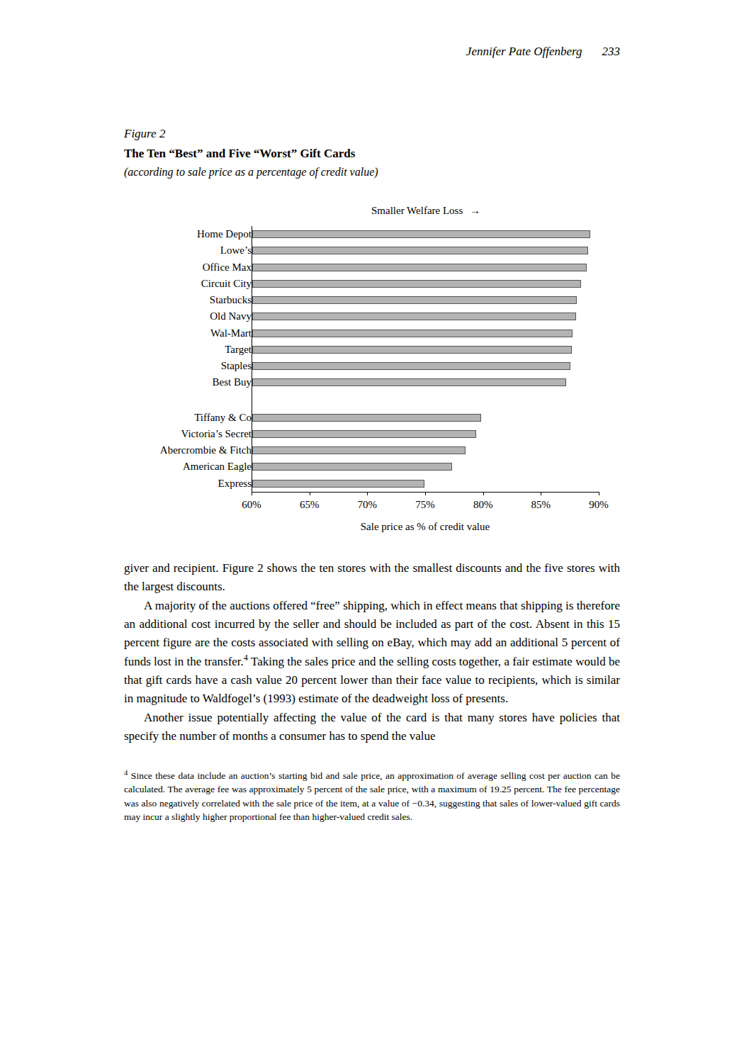Jennifer Pate Offenberg 233
Figure 2 The Ten “Best” and Five “Worst” Gift Cards (according to sale price as a percentage of credit value)
Smaller Welfare Loss →
| Home Depot | |
| Lowe’s | |
| Office Max | |
| Circuit City | |
| Starbucks | |
| Old Navy | |
| Wal-Mart | |
| Target | |
| Staples | |
| Best Buy | |
| Tiffany & Co | |
| Victoria’s Secret | |
| Abercrombie & Fitch | |
| American Eagle | |
| Express | |
60%
65%
70%
75%
80%
85%
90%
Sale price as % of credit value
giver and recipient. Figure 2 shows the ten stores with the smallest discounts and the five stores with the largest discounts.
A majority of the auctions offered “free” shipping, which in effect means that shipping is therefore an additional cost incurred by the seller and should be included as part of the cost. Absent in this 15 percent figure are the costs associated with selling on eBay, which may add an additional 5 percent of funds lost in the transfer.4 Taking the sales price and the selling costs together, a fair estimate would be that gift cards have a cash value 20 percent lower than their face value to recipients, which is similar in magnitude to Waldfogel’s (1993) estimate of the deadweight loss of presents.
Another issue potentially affecting the value of the card is that many stores have policies that specify the number of months a consumer has to spend the value
4 Since these data include an auction’s starting bid and sale price, an approximation of average selling cost per auction can be calculated. The average fee was approximately 5 percent of the sale price, with a maximum of 19.25 percent. The fee percentage was also negatively correlated with the sale price of the item, at a value of −0.34, suggesting that sales of lower-valued gift cards may incur a slightly higher proportional fee than higher-valued credit sales.